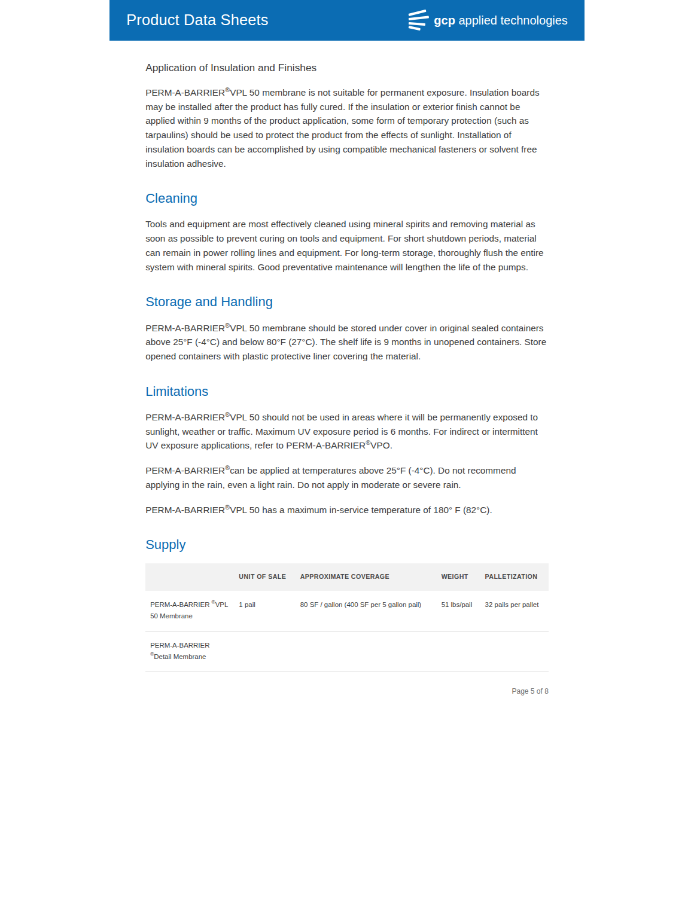Product Data Sheets
gcp applied technologies
Application of Insulation and Finishes
PERM-A-BARRIER®VPL 50 membrane is not suitable for permanent exposure. Insulation boards may be installed after the product has fully cured. If the insulation or exterior finish cannot be applied within 9 months of the product application, some form of temporary protection (such as tarpaulins) should be used to protect the product from the effects of sunlight. Installation of insulation boards can be accomplished by using compatible mechanical fasteners or solvent free insulation adhesive.
Cleaning
Tools and equipment are most effectively cleaned using mineral spirits and removing material as soon as possible to prevent curing on tools and equipment. For short shutdown periods, material can remain in power rolling lines and equipment. For long-term storage, thoroughly flush the entire system with mineral spirits. Good preventative maintenance will lengthen the life of the pumps.
Storage and Handling
PERM-A-BARRIER®VPL 50 membrane should be stored under cover in original sealed containers above 25°F (-4°C) and below 80°F (27°C). The shelf life is 9 months in unopened containers. Store opened containers with plastic protective liner covering the material.
Limitations
PERM-A-BARRIER®VPL 50 should not be used in areas where it will be permanently exposed to sunlight, weather or traffic. Maximum UV exposure period is 6 months. For indirect or intermittent UV exposure applications, refer to PERM-A-BARRIER®VPO.
PERM-A-BARRIER®can be applied at temperatures above 25°F (-4°C). Do not recommend applying in the rain, even a light rain. Do not apply in moderate or severe rain.
PERM-A-BARRIER®VPL 50 has a maximum in-service temperature of 180° F (82°C).
Supply
| | Unit of Sale | Approximate Coverage | Weight | Palletization |
| --- | --- | --- | --- | --- |
| PERM-A-BARRIER ® VPL 50 Membrane | 1 pail | 80 SF / gallon (400 SF per 5 gallon pail) | 51 lbs/pail | 32 pails per pallet |
| PERM-A-BARRIER ® Detail Membrane | | | | |
Page 5 of 8